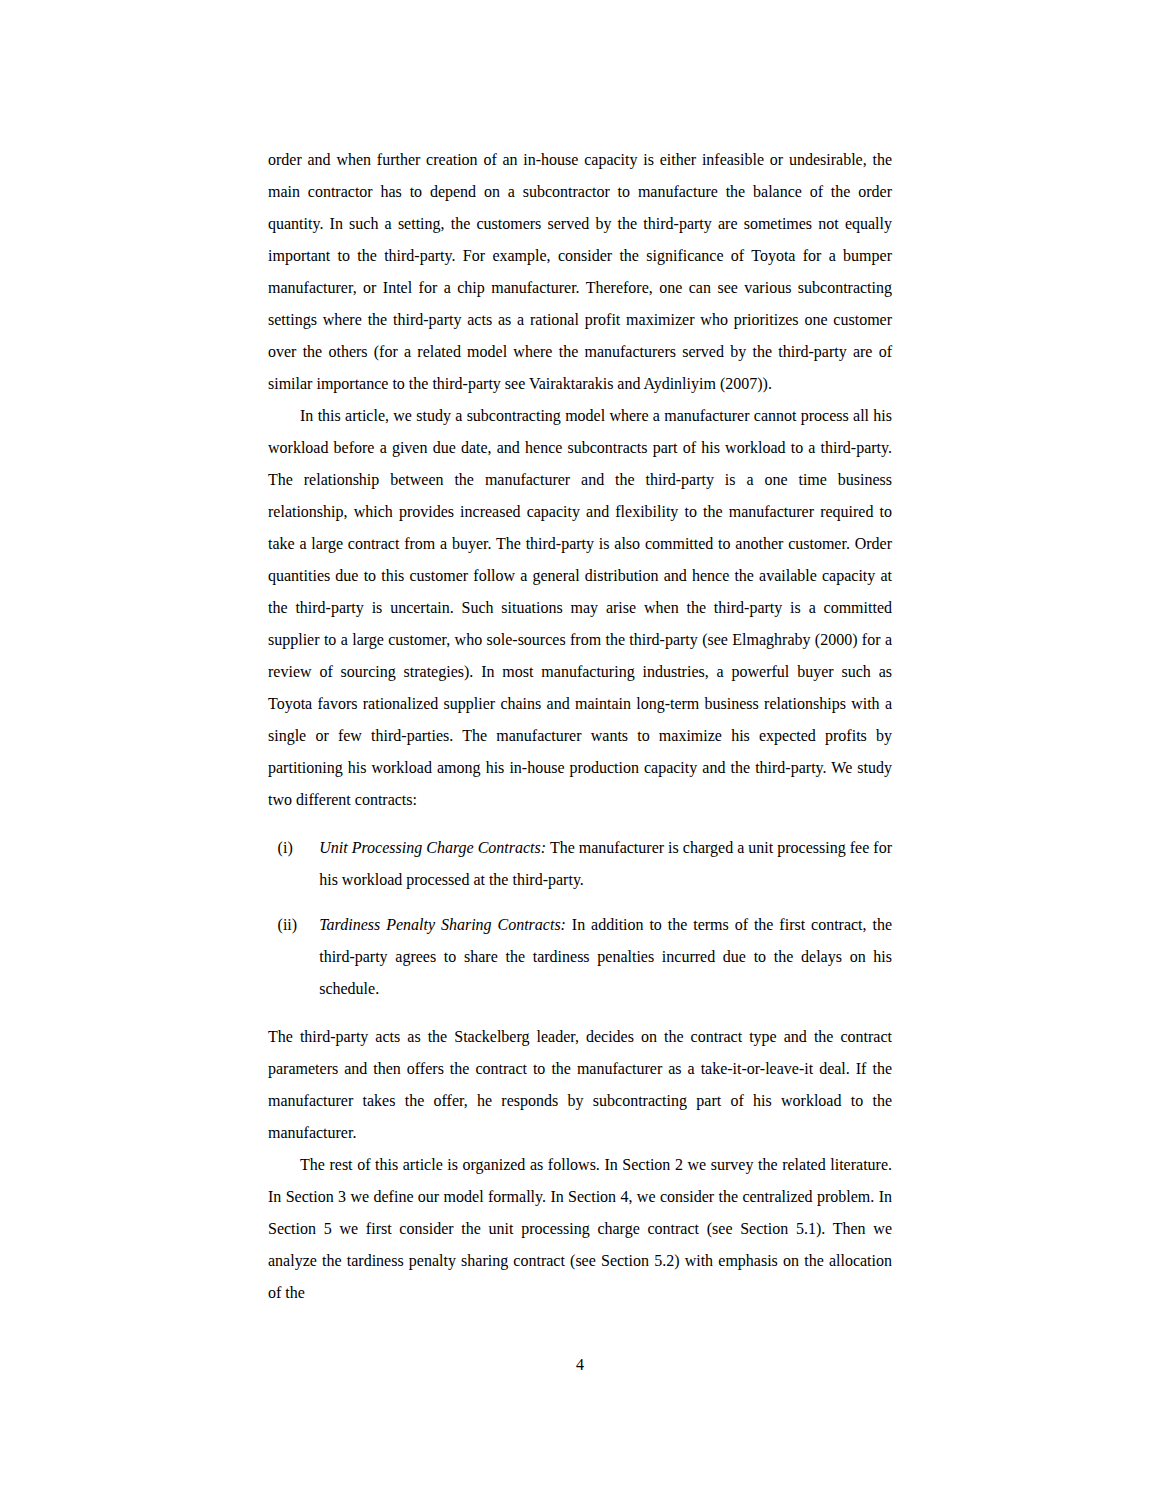order and when further creation of an in-house capacity is either infeasible or undesirable, the main contractor has to depend on a subcontractor to manufacture the balance of the order quantity. In such a setting, the customers served by the third-party are sometimes not equally important to the third-party. For example, consider the significance of Toyota for a bumper manufacturer, or Intel for a chip manufacturer. Therefore, one can see various subcontracting settings where the third-party acts as a rational profit maximizer who prioritizes one customer over the others (for a related model where the manufacturers served by the third-party are of similar importance to the third-party see Vairaktarakis and Aydinliyim (2007)).
In this article, we study a subcontracting model where a manufacturer cannot process all his workload before a given due date, and hence subcontracts part of his workload to a third-party. The relationship between the manufacturer and the third-party is a one time business relationship, which provides increased capacity and flexibility to the manufacturer required to take a large contract from a buyer. The third-party is also committed to another customer. Order quantities due to this customer follow a general distribution and hence the available capacity at the third-party is uncertain. Such situations may arise when the third-party is a committed supplier to a large customer, who sole-sources from the third-party (see Elmaghraby (2000) for a review of sourcing strategies). In most manufacturing industries, a powerful buyer such as Toyota favors rationalized supplier chains and maintain long-term business relationships with a single or few third-parties. The manufacturer wants to maximize his expected profits by partitioning his workload among his in-house production capacity and the third-party. We study two different contracts:
Unit Processing Charge Contracts: The manufacturer is charged a unit processing fee for his workload processed at the third-party.
Tardiness Penalty Sharing Contracts: In addition to the terms of the first contract, the third-party agrees to share the tardiness penalties incurred due to the delays on his schedule.
The third-party acts as the Stackelberg leader, decides on the contract type and the contract parameters and then offers the contract to the manufacturer as a take-it-or-leave-it deal. If the manufacturer takes the offer, he responds by subcontracting part of his workload to the manufacturer.
The rest of this article is organized as follows. In Section 2 we survey the related literature. In Section 3 we define our model formally. In Section 4, we consider the centralized problem. In Section 5 we first consider the unit processing charge contract (see Section 5.1). Then we analyze the tardiness penalty sharing contract (see Section 5.2) with emphasis on the allocation of the
4